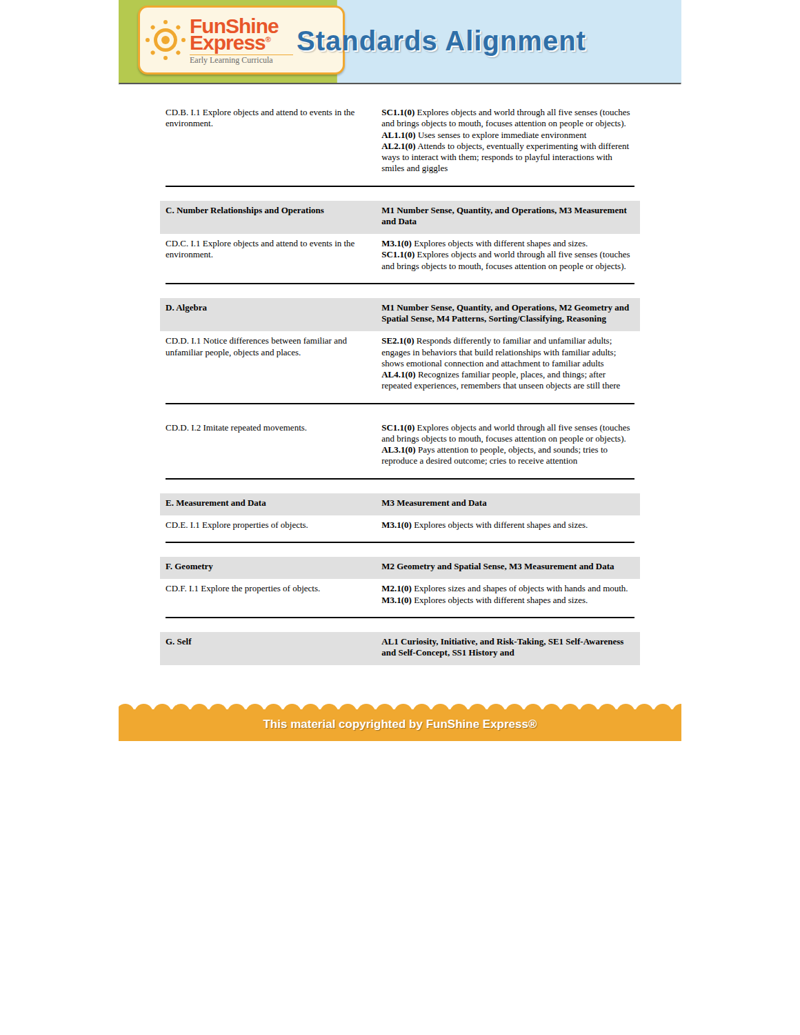FunShine
Express®
Early Learning Curricula
Standards Alignment
| CD.B. I.1 Explore objects and attend to events in the environment. | SC1.1(0) Explores objects and world through all five senses (touches and brings objects to mouth, focuses attention on people or objects). AL1.1(0) Uses senses to explore immediate environment AL2.1(0) Attends to objects, eventually experimenting with different ways to interact with them; responds to playful interactions with smiles and giggles |
| C. Number Relationships and Operations | M1 Number Sense, Quantity, and Operations, M3 Measurement and Data |
| CD.C. I.1 Explore objects and attend to events in the environment. | M3.1(0) Explores objects with different shapes and sizes. SC1.1(0) Explores objects and world through all five senses (touches and brings objects to mouth, focuses attention on people or objects). |
| D. Algebra | M1 Number Sense, Quantity, and Operations, M2 Geometry and Spatial Sense, M4 Patterns, Sorting/Classifying, Reasoning |
| CD.D. I.1 Notice differences between familiar and unfamiliar people, objects and places. | SE2.1(0) Responds differently to familiar and unfamiliar adults; engages in behaviors that build relationships with familiar adults; shows emotional connection and attachment to familiar adults AL4.1(0) Recognizes familiar people, places, and things; after repeated experiences, remembers that unseen objects are still there |
| CD.D. I.2 Imitate repeated movements. | SC1.1(0) Explores objects and world through all five senses (touches and brings objects to mouth, focuses attention on people or objects). AL3.1(0) Pays attention to people, objects, and sounds; tries to reproduce a desired outcome; cries to receive attention |
| E. Measurement and Data | M3 Measurement and Data |
| CD.E. I.1 Explore properties of objects. | M3.1(0) Explores objects with different shapes and sizes. |
| F. Geometry | M2 Geometry and Spatial Sense, M3 Measurement and Data |
| CD.F. I.1 Explore the properties of objects. | M2.1(0) Explores sizes and shapes of objects with hands and mouth. M3.1(0) Explores objects with different shapes and sizes. |
| G. Self | AL1 Curiosity, Initiative, and Risk-Taking, SE1 Self-Awareness and Self-Concept, SS1 History and |
This material copyrighted by FunShine Express®